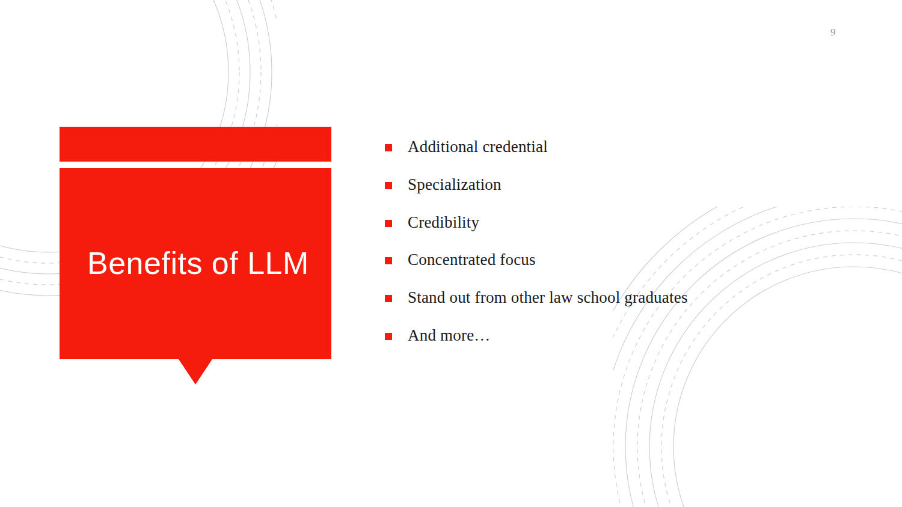9
Benefits of LLM
Additional credential
Specialization
Credibility
Concentrated focus
Stand out from other law school graduates
And more…